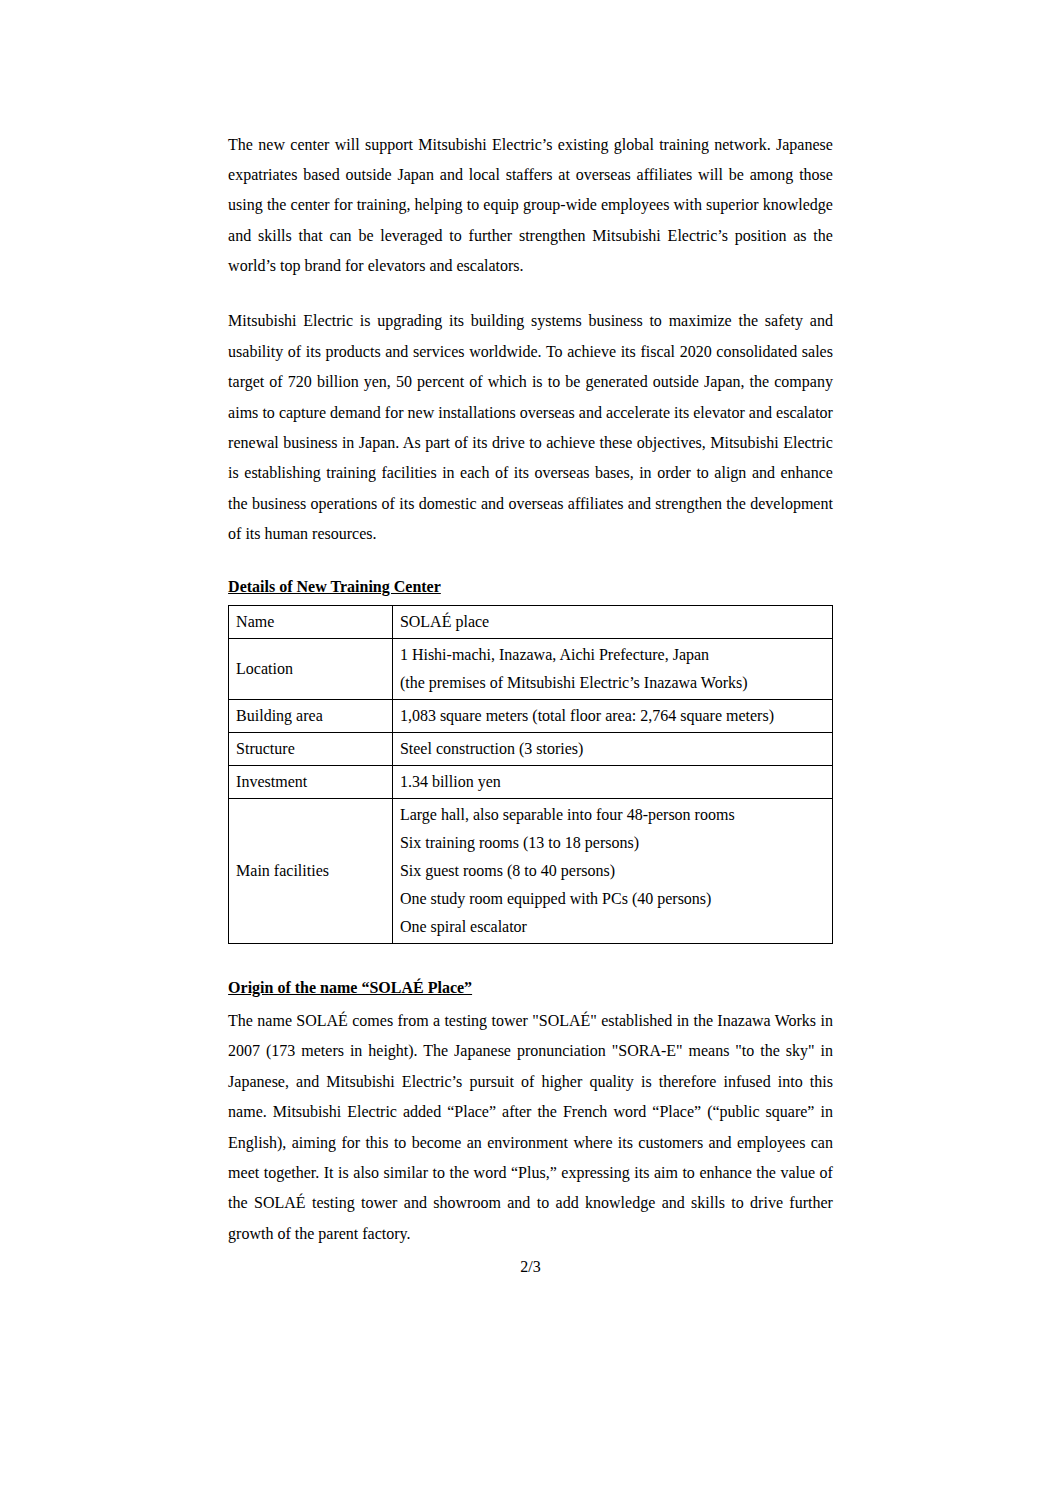The new center will support Mitsubishi Electric’s existing global training network. Japanese expatriates based outside Japan and local staffers at overseas affiliates will be among those using the center for training, helping to equip group-wide employees with superior knowledge and skills that can be leveraged to further strengthen Mitsubishi Electric’s position as the world’s top brand for elevators and escalators.
Mitsubishi Electric is upgrading its building systems business to maximize the safety and usability of its products and services worldwide. To achieve its fiscal 2020 consolidated sales target of 720 billion yen, 50 percent of which is to be generated outside Japan, the company aims to capture demand for new installations overseas and accelerate its elevator and escalator renewal business in Japan. As part of its drive to achieve these objectives, Mitsubishi Electric is establishing training facilities in each of its overseas bases, in order to align and enhance the business operations of its domestic and overseas affiliates and strengthen the development of its human resources.
Details of New Training Center
| Name | SOLAÉ place |
| Location | 1 Hishi-machi, Inazawa, Aichi Prefecture, Japan (the premises of Mitsubishi Electric’s Inazawa Works) |
| Building area | 1,083 square meters (total floor area: 2,764 square meters) |
| Structure | Steel construction (3 stories) |
| Investment | 1.34 billion yen |
| Main facilities | Large hall, also separable into four 48-person rooms Six training rooms (13 to 18 persons) Six guest rooms (8 to 40 persons) One study room equipped with PCs (40 persons) One spiral escalator |
Origin of the name “SOLAÉ Place”
The name SOLAÉ comes from a testing tower "SOLAÉ" established in the Inazawa Works in 2007 (173 meters in height). The Japanese pronunciation "SORA-E" means "to the sky" in Japanese, and Mitsubishi Electric’s pursuit of higher quality is therefore infused into this name. Mitsubishi Electric added “Place” after the French word “Place” (“public square” in English), aiming for this to become an environment where its customers and employees can meet together. It is also similar to the word “Plus,” expressing its aim to enhance the value of the SOLAÉ testing tower and showroom and to add knowledge and skills to drive further growth of the parent factory.
2/3